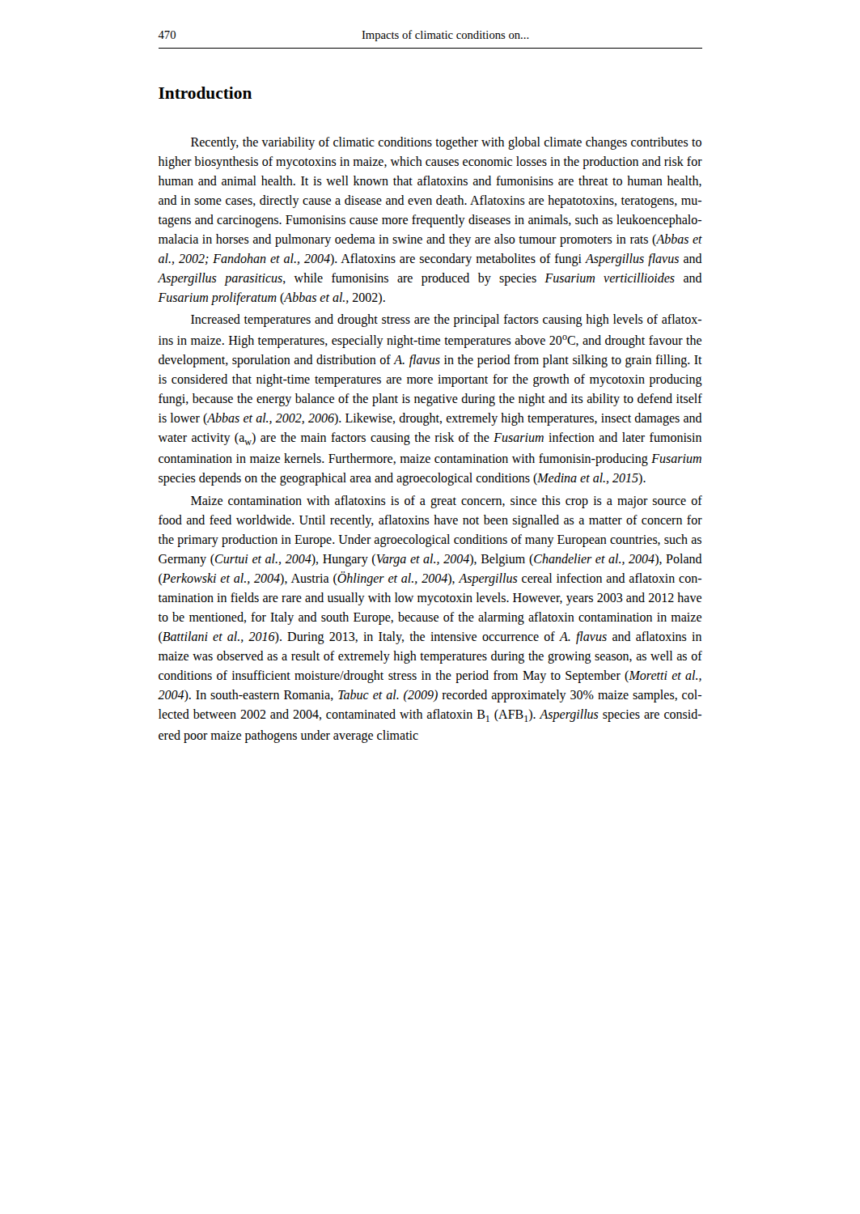470 Impacts of climatic conditions on...
Introduction
Recently, the variability of climatic conditions together with global climate changes contributes to higher biosynthesis of mycotoxins in maize, which causes economic losses in the production and risk for human and animal health. It is well known that aflatoxins and fumonisins are threat to human health, and in some cases, directly cause a disease and even death. Aflatoxins are hepatotoxins, teratogens, mutagens and carcinogens. Fumonisins cause more frequently diseases in animals, such as leukoencephalomalacia in horses and pulmonary oedema in swine and they are also tumour promoters in rats (Abbas et al., 2002; Fandohan et al., 2004). Aflatoxins are secondary metabolites of fungi Aspergillus flavus and Aspergillus parasiticus, while fumonisins are produced by species Fusarium verticillioides and Fusarium proliferatum (Abbas et al., 2002).
Increased temperatures and drought stress are the principal factors causing high levels of aflatoxins in maize. High temperatures, especially night-time temperatures above 20oC, and drought favour the development, sporulation and distribution of A. flavus in the period from plant silking to grain filling. It is considered that night-time temperatures are more important for the growth of mycotoxin producing fungi, because the energy balance of the plant is negative during the night and its ability to defend itself is lower (Abbas et al., 2002, 2006). Likewise, drought, extremely high temperatures, insect damages and water activity (aw) are the main factors causing the risk of the Fusarium infection and later fumonisin contamination in maize kernels. Furthermore, maize contamination with fumonisin-producing Fusarium species depends on the geographical area and agroecological conditions (Medina et al., 2015).
Maize contamination with aflatoxins is of a great concern, since this crop is a major source of food and feed worldwide. Until recently, aflatoxins have not been signalled as a matter of concern for the primary production in Europe. Under agroecological conditions of many European countries, such as Germany (Curtui et al., 2004), Hungary (Varga et al., 2004), Belgium (Chandelier et al., 2004), Poland (Perkowski et al., 2004), Austria (Öhlinger et al., 2004), Aspergillus cereal infection and aflatoxin contamination in fields are rare and usually with low mycotoxin levels. However, years 2003 and 2012 have to be mentioned, for Italy and south Europe, because of the alarming aflatoxin contamination in maize (Battilani et al., 2016). During 2013, in Italy, the intensive occurrence of A. flavus and aflatoxins in maize was observed as a result of extremely high temperatures during the growing season, as well as of conditions of insufficient moisture/drought stress in the period from May to September (Moretti et al., 2004). In south-eastern Romania, Tabuc et al. (2009) recorded approximately 30% maize samples, collected between 2002 and 2004, contaminated with aflatoxin B1 (AFB1). Aspergillus species are considered poor maize pathogens under average climatic